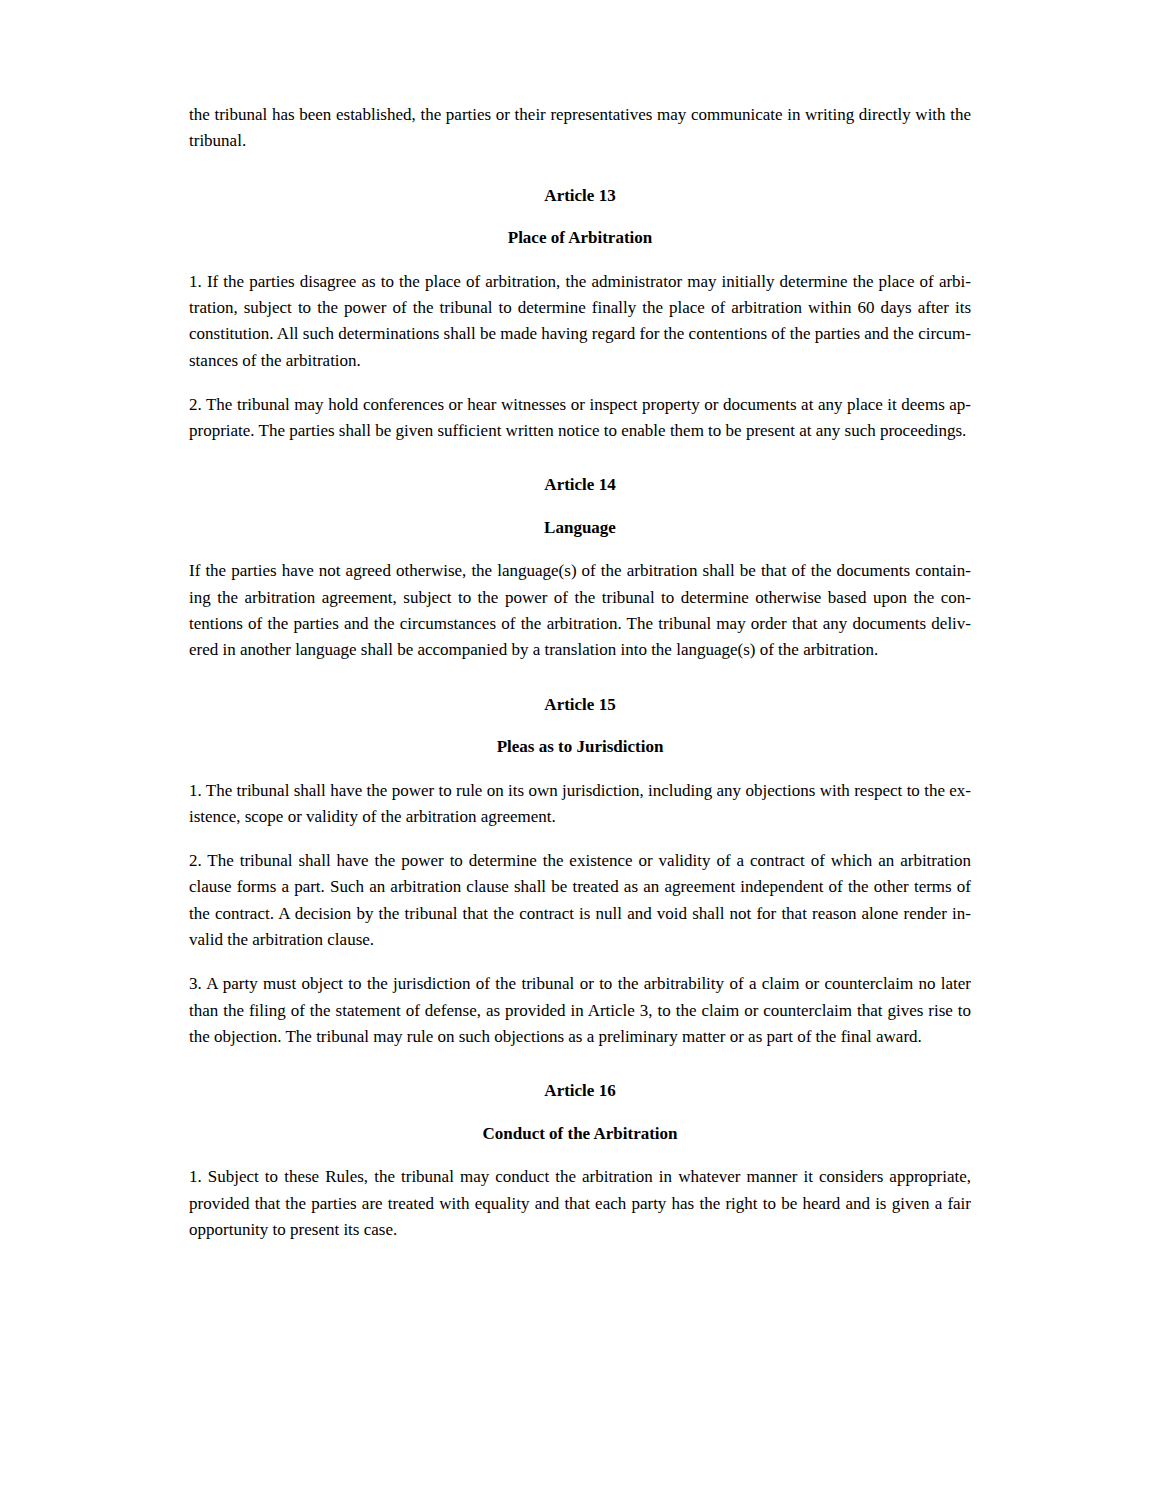the tribunal has been established, the parties or their representatives may communicate in writing directly with the tribunal.
Article 13 Place of Arbitration
1. If the parties disagree as to the place of arbitration, the administrator may initially determine the place of arbitration, subject to the power of the tribunal to determine finally the place of arbitration within 60 days after its constitution. All such determinations shall be made having regard for the contentions of the parties and the circumstances of the arbitration.
2. The tribunal may hold conferences or hear witnesses or inspect property or documents at any place it deems appropriate. The parties shall be given sufficient written notice to enable them to be present at any such proceedings.
Article 14 Language
If the parties have not agreed otherwise, the language(s) of the arbitration shall be that of the documents containing the arbitration agreement, subject to the power of the tribunal to determine otherwise based upon the contentions of the parties and the circumstances of the arbitration. The tribunal may order that any documents delivered in another language shall be accompanied by a translation into the language(s) of the arbitration.
Article 15 Pleas as to Jurisdiction
1. The tribunal shall have the power to rule on its own jurisdiction, including any objections with respect to the existence, scope or validity of the arbitration agreement.
2. The tribunal shall have the power to determine the existence or validity of a contract of which an arbitration clause forms a part. Such an arbitration clause shall be treated as an agreement independent of the other terms of the contract. A decision by the tribunal that the contract is null and void shall not for that reason alone render invalid the arbitration clause.
3. A party must object to the jurisdiction of the tribunal or to the arbitrability of a claim or counterclaim no later than the filing of the statement of defense, as provided in Article 3, to the claim or counterclaim that gives rise to the objection. The tribunal may rule on such objections as a preliminary matter or as part of the final award.
Article 16 Conduct of the Arbitration
1. Subject to these Rules, the tribunal may conduct the arbitration in whatever manner it considers appropriate, provided that the parties are treated with equality and that each party has the right to be heard and is given a fair opportunity to present its case.